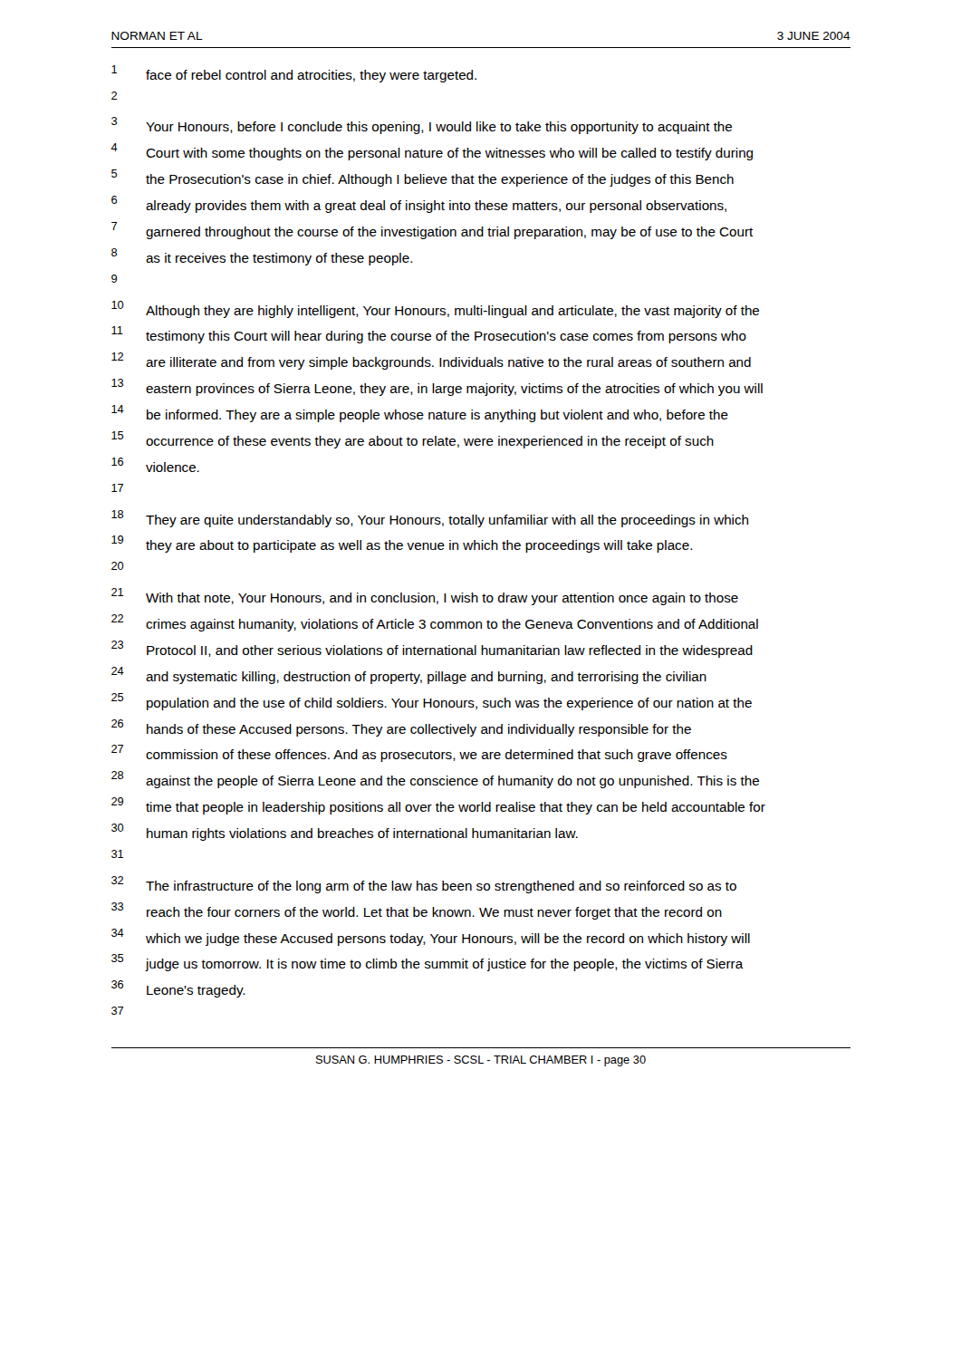NORMAN ET AL 3 JUNE 2004
| 1 | face of rebel control and atrocities, they were targeted. |
| 2 | |
| 3 | Your Honours, before I conclude this opening, I would like to take this opportunity to acquaint the |
| 4 | Court with some thoughts on the personal nature of the witnesses who will be called to testify during |
| 5 | the Prosecution's case in chief. Although I believe that the experience of the judges of this Bench |
| 6 | already provides them with a great deal of insight into these matters, our personal observations, |
| 7 | garnered throughout the course of the investigation and trial preparation, may be of use to the Court |
| 8 | as it receives the testimony of these people. |
| 9 | |
| 10 | Although they are highly intelligent, Your Honours, multi-lingual and articulate, the vast majority of the |
| 11 | testimony this Court will hear during the course of the Prosecution's case comes from persons who |
| 12 | are illiterate and from very simple backgrounds. Individuals native to the rural areas of southern and |
| 13 | eastern provinces of Sierra Leone, they are, in large majority, victims of the atrocities of which you will |
| 14 | be informed. They are a simple people whose nature is anything but violent and who, before the |
| 15 | occurrence of these events they are about to relate, were inexperienced in the receipt of such |
| 16 | violence. |
| 17 | |
| 18 | They are quite understandably so, Your Honours, totally unfamiliar with all the proceedings in which |
| 19 | they are about to participate as well as the venue in which the proceedings will take place. |
| 20 | |
| 21 | With that note, Your Honours, and in conclusion, I wish to draw your attention once again to those |
| 22 | crimes against humanity, violations of Article 3 common to the Geneva Conventions and of Additional |
| 23 | Protocol II, and other serious violations of international humanitarian law reflected in the widespread |
| 24 | and systematic killing, destruction of property, pillage and burning, and terrorising the civilian |
| 25 | population and the use of child soldiers. Your Honours, such was the experience of our nation at the |
| 26 | hands of these Accused persons. They are collectively and individually responsible for the |
| 27 | commission of these offences. And as prosecutors, we are determined that such grave offences |
| 28 | against the people of Sierra Leone and the conscience of humanity do not go unpunished. This is the |
| 29 | time that people in leadership positions all over the world realise that they can be held accountable for |
| 30 | human rights violations and breaches of international humanitarian law. |
| 31 | |
| 32 | The infrastructure of the long arm of the law has been so strengthened and so reinforced so as to |
| 33 | reach the four corners of the world. Let that be known. We must never forget that the record on |
| 34 | which we judge these Accused persons today, Your Honours, will be the record on which history will |
| 35 | judge us tomorrow. It is now time to climb the summit of justice for the people, the victims of Sierra |
| 36 | Leone's tragedy. |
| 37 | |
SUSAN G. HUMPHRIES - SCSL - TRIAL CHAMBER I - page 30